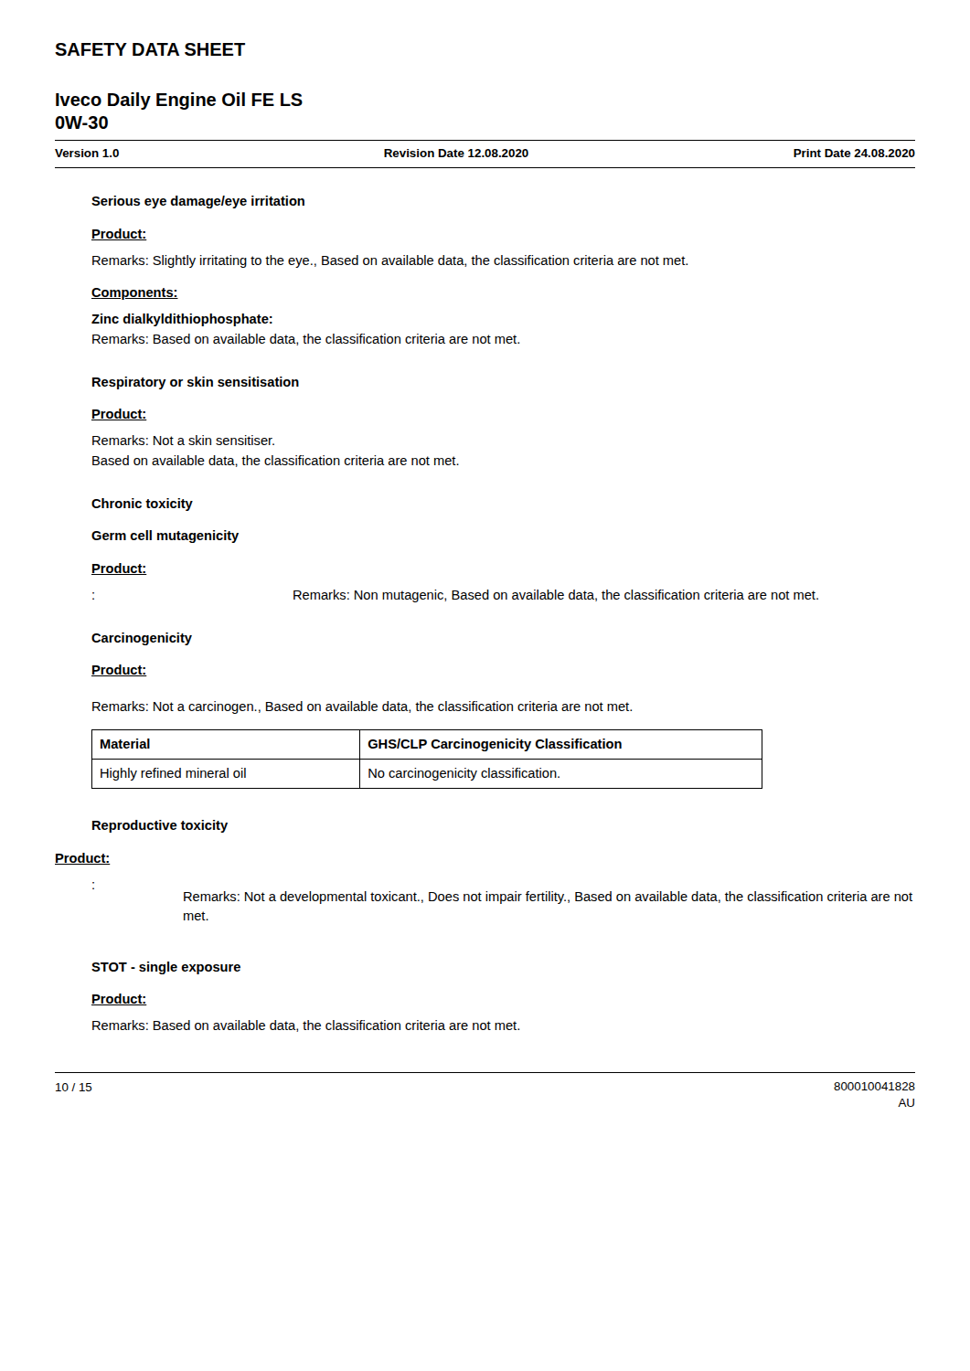SAFETY DATA SHEET
Iveco Daily Engine Oil FE LS
0W-30
Version 1.0 Revision Date 12.08.2020 Print Date 24.08.2020
Serious eye damage/eye irritation
Product:
Remarks: Slightly irritating to the eye., Based on available data, the classification criteria are not met.
Components:
Zinc dialkyldithiophosphate:
Remarks: Based on available data, the classification criteria are not met.
Respiratory or skin sensitisation
Product:
Remarks: Not a skin sensitiser.
Based on available data, the classification criteria are not met.
Chronic toxicity
Germ cell mutagenicity
Product:
:
Remarks: Non mutagenic, Based on available data, the classification criteria are not met.
Carcinogenicity
Product:
Remarks: Not a carcinogen., Based on available data, the classification criteria are not met.
| Material | GHS/CLP Carcinogenicity Classification |
| --- | --- |
| Highly refined mineral oil | No carcinogenicity classification. |
Reproductive toxicity
Product:
:
Remarks: Not a developmental toxicant., Does not impair fertility., Based on available data, the classification criteria are not met.
STOT - single exposure
Product:
Remarks: Based on available data, the classification criteria are not met.
10 / 15
800010041828
AU